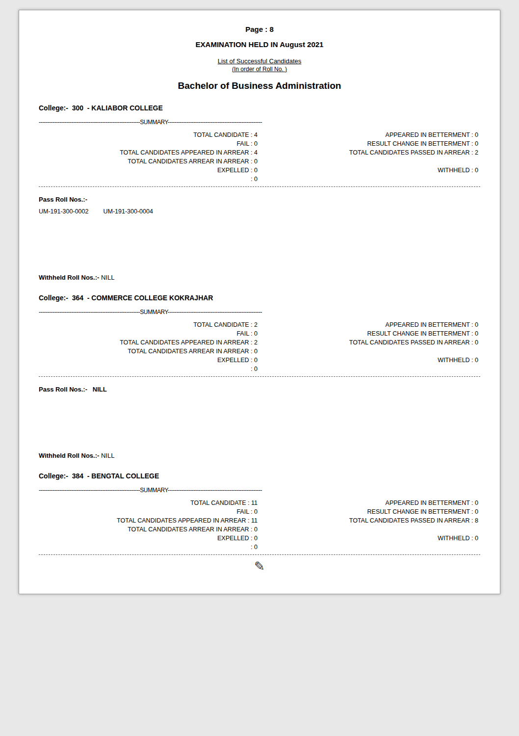Page : 8
EXAMINATION HELD IN August 2021
List of Successful Candidates
(In order of Roll No. )
Bachelor of Business Administration
College:- 300 - KALIABOR COLLEGE
-----------------------------------------------------------SUMMARY-------------------------------------------------------
| TOTAL CANDIDATE : 4 | APPEARED IN BETTERMENT : 0 |
| FAIL : 0 | RESULT CHANGE IN BETTERMENT : 0 |
| TOTAL CANDIDATES APPEARED IN ARREAR : 4 | TOTAL CANDIDATES PASSED IN ARREAR : 2 |
| TOTAL CANDIDATES ARREAR IN ARREAR : 0 | |
| EXPELLED : 0 | WITHHELD : 0 |
| : 0 | |
Pass Roll Nos.:-
UM-191-300-0002 UM-191-300-0004
Withheld Roll Nos.:- NILL
College:- 364 - COMMERCE COLLEGE KOKRAJHAR
-----------------------------------------------------------SUMMARY-------------------------------------------------------
| TOTAL CANDIDATE : 2 | APPEARED IN BETTERMENT : 0 |
| FAIL : 0 | RESULT CHANGE IN BETTERMENT : 0 |
| TOTAL CANDIDATES APPEARED IN ARREAR : 2 | TOTAL CANDIDATES PASSED IN ARREAR : 0 |
| TOTAL CANDIDATES ARREAR IN ARREAR : 0 | |
| EXPELLED : 0 | WITHHELD : 0 |
| : 0 | |
Pass Roll Nos.:- NILL
Withheld Roll Nos.:- NILL
College:- 384 - BENGTAL COLLEGE
-----------------------------------------------------------SUMMARY-------------------------------------------------------
| TOTAL CANDIDATE : 11 | APPEARED IN BETTERMENT : 0 |
| FAIL : 0 | RESULT CHANGE IN BETTERMENT : 0 |
| TOTAL CANDIDATES APPEARED IN ARREAR : 11 | TOTAL CANDIDATES PASSED IN ARREAR : 8 |
| TOTAL CANDIDATES ARREAR IN ARREAR : 0 | |
| EXPELLED : 0 | WITHHELD : 0 |
| : 0 | |
✎